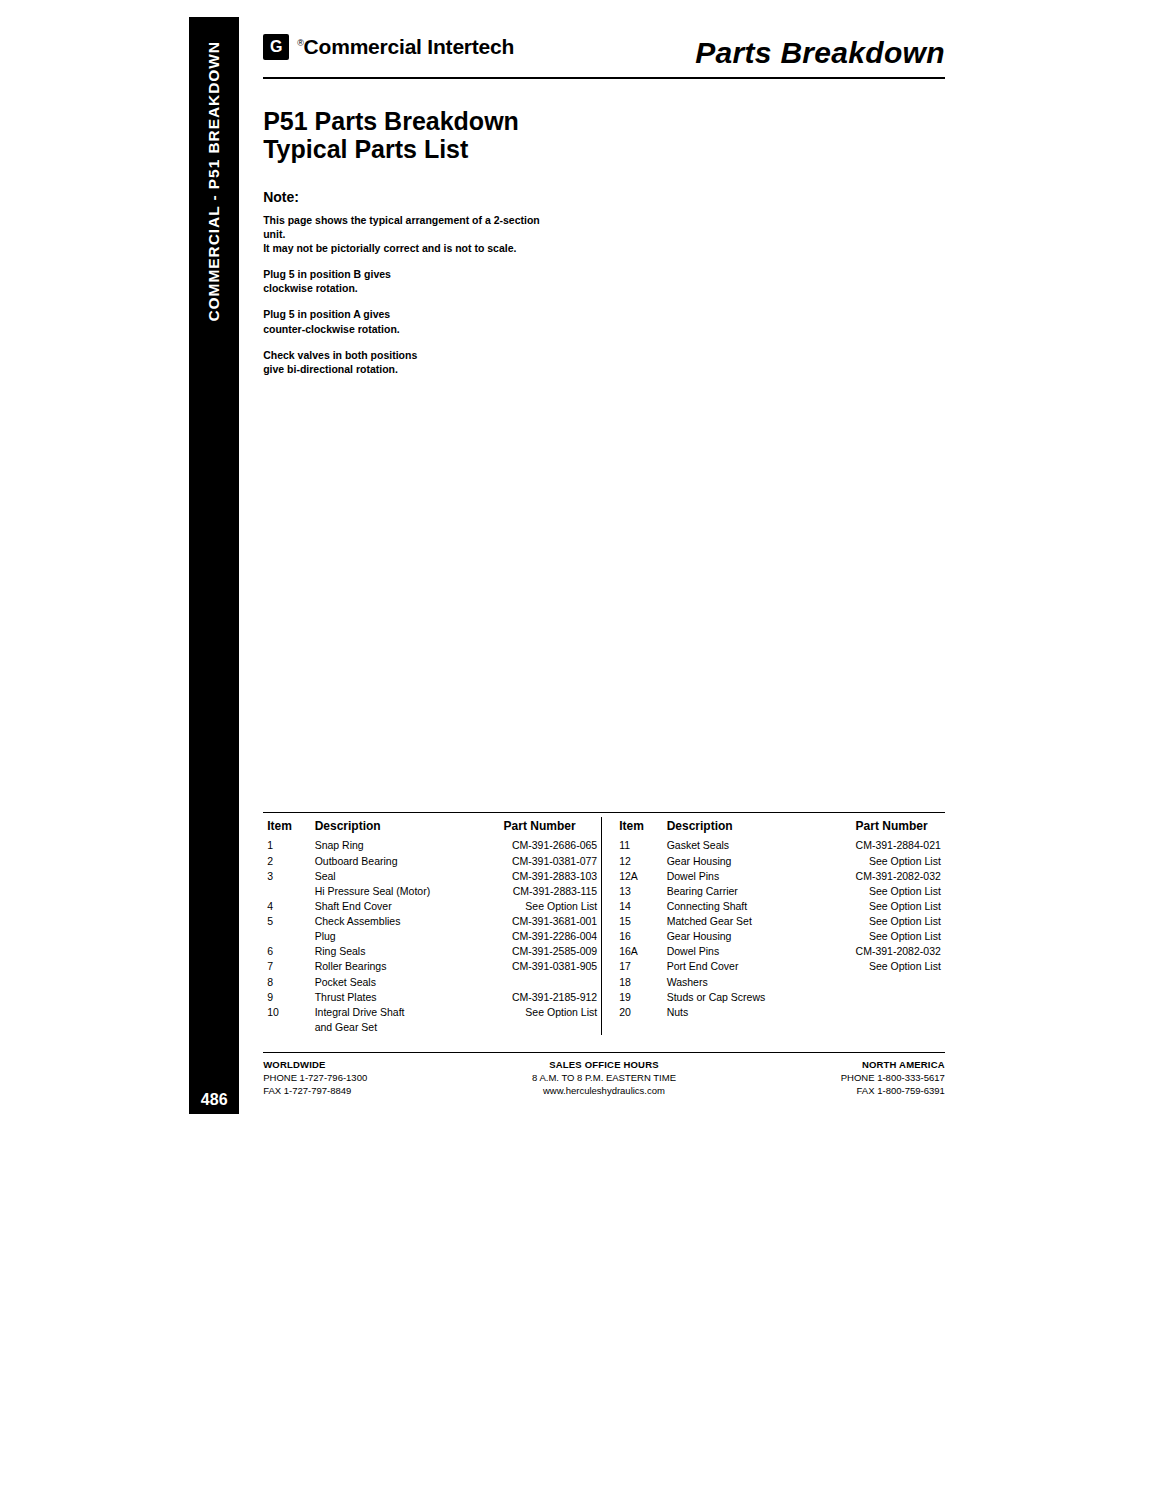COMMERCIAL - P51 BREAKDOWN
486
G
®Commercial Intertech
Parts Breakdown
P51 Parts BreakdownTypical Parts List
Note:
This page shows the typical arrangement of a 2-section unit.
It may not be pictorially correct and is not to scale.
Plug 5 in position B gives
clockwise rotation.
Plug 5 in position A gives
counter-clockwise rotation.
Check valves in both positions
give bi-directional rotation.
| Item | Description | Part Number | | Item | Description | Part Number |
| --- | --- | --- | --- | --- | --- | --- |
| 1 | Snap Ring | CM-391-2686-065 | | 11 | Gasket Seals | CM-391-2884-021 |
| 2 | Outboard Bearing | CM-391-0381-077 | | 12 | Gear Housing | See Option List |
| 3 | Seal | CM-391-2883-103 | | 12A | Dowel Pins | CM-391-2082-032 |
| | Hi Pressure Seal (Motor) | CM-391-2883-115 | | 13 | Bearing Carrier | See Option List |
| 4 | Shaft End Cover | See Option List | | 14 | Connecting Shaft | See Option List |
| 5 | Check Assemblies | CM-391-3681-001 | | 15 | Matched Gear Set | See Option List |
| | Plug | CM-391-2286-004 | | 16 | Gear Housing | See Option List |
| 6 | Ring Seals | CM-391-2585-009 | | 16A | Dowel Pins | CM-391-2082-032 |
| 7 | Roller Bearings | CM-391-0381-905 | | 17 | Port End Cover | See Option List |
| 8 | Pocket Seals | | | 18 | Washers | |
| 9 | Thrust Plates | CM-391-2185-912 | | 19 | Studs or Cap Screws | |
| 10 | Integral Drive Shaft | See Option List | | 20 | Nuts | |
| | and Gear Set | | | | | |
WORLDWIDE
PHONE 1-727-796-1300
FAX 1-727-797-8849
SALES OFFICE HOURS
8 A.M. TO 8 P.M. EASTERN TIME
www.herculeshydraulics.com
NORTH AMERICA
PHONE 1-800-333-5617
FAX 1-800-759-6391